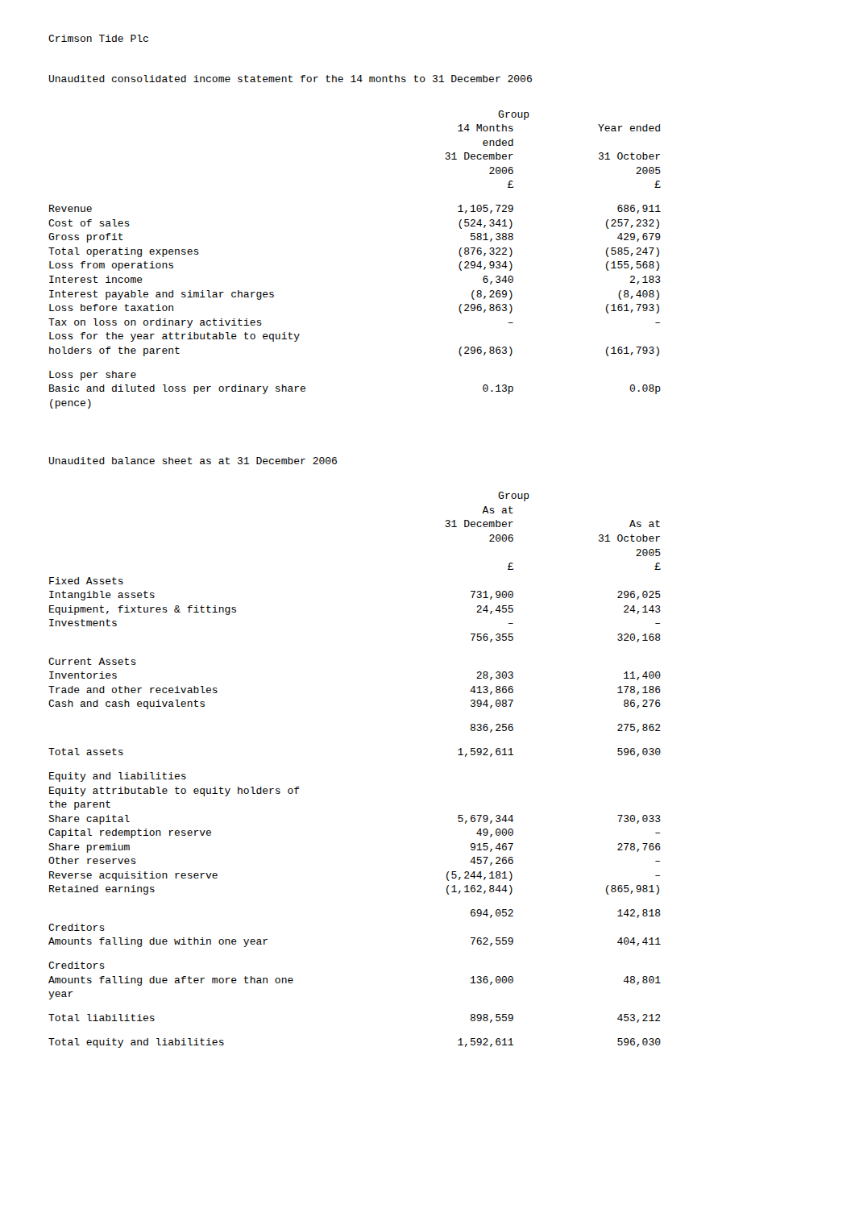Crimson Tide Plc
Unaudited consolidated income statement for the 14 months to 31 December 2006
| | Group |
| | 14 Months | Year ended |
| | ended | |
| | 31 December | 31 October |
| | 2006 | 2005 |
| | £ | £ |
| Revenue | 1,105,729 | 686,911 |
| Cost of sales | (524,341) | (257,232) |
| Gross profit | 581,388 | 429,679 |
| Total operating expenses | (876,322) | (585,247) |
| Loss from operations | (294,934) | (155,568) |
| Interest income | 6,340 | 2,183 |
| Interest payable and similar charges | (8,269) | (8,408) |
| Loss before taxation | (296,863) | (161,793) |
| Tax on loss on ordinary activities | – | – |
| Loss for the year attributable to equity | | |
| holders of the parent | (296,863) | (161,793) |
| Loss per share | | |
| Basic and diluted loss per ordinary share | 0.13p | 0.08p |
| (pence) | | |
Unaudited balance sheet as at 31 December 2006
| | Group |
| | As at | |
| | 31 December | As at |
| | 2006 | 31 October |
| | | 2005 |
| | £ | £ |
| Fixed Assets | | |
| Intangible assets | 731,900 | 296,025 |
| Equipment, fixtures & fittings | 24,455 | 24,143 |
| Investments | – | – |
| | 756,355 | 320,168 |
| Current Assets | | |
| Inventories | 28,303 | 11,400 |
| Trade and other receivables | 413,866 | 178,186 |
| Cash and cash equivalents | 394,087 | 86,276 |
| | 836,256 | 275,862 |
| Total assets | 1,592,611 | 596,030 |
| Equity and liabilities | | |
| Equity attributable to equity holders of | | |
| the parent | | |
| Share capital | 5,679,344 | 730,033 |
| Capital redemption reserve | 49,000 | – |
| Share premium | 915,467 | 278,766 |
| Other reserves | 457,266 | – |
| Reverse acquisition reserve | (5,244,181) | – |
| Retained earnings | (1,162,844) | (865,981) |
| | 694,052 | 142,818 |
| Creditors | | |
| Amounts falling due within one year | 762,559 | 404,411 |
| Creditors | | |
| Amounts falling due after more than one | 136,000 | 48,801 |
| year | | |
| Total liabilities | 898,559 | 453,212 |
| Total equity and liabilities | 1,592,611 | 596,030 |